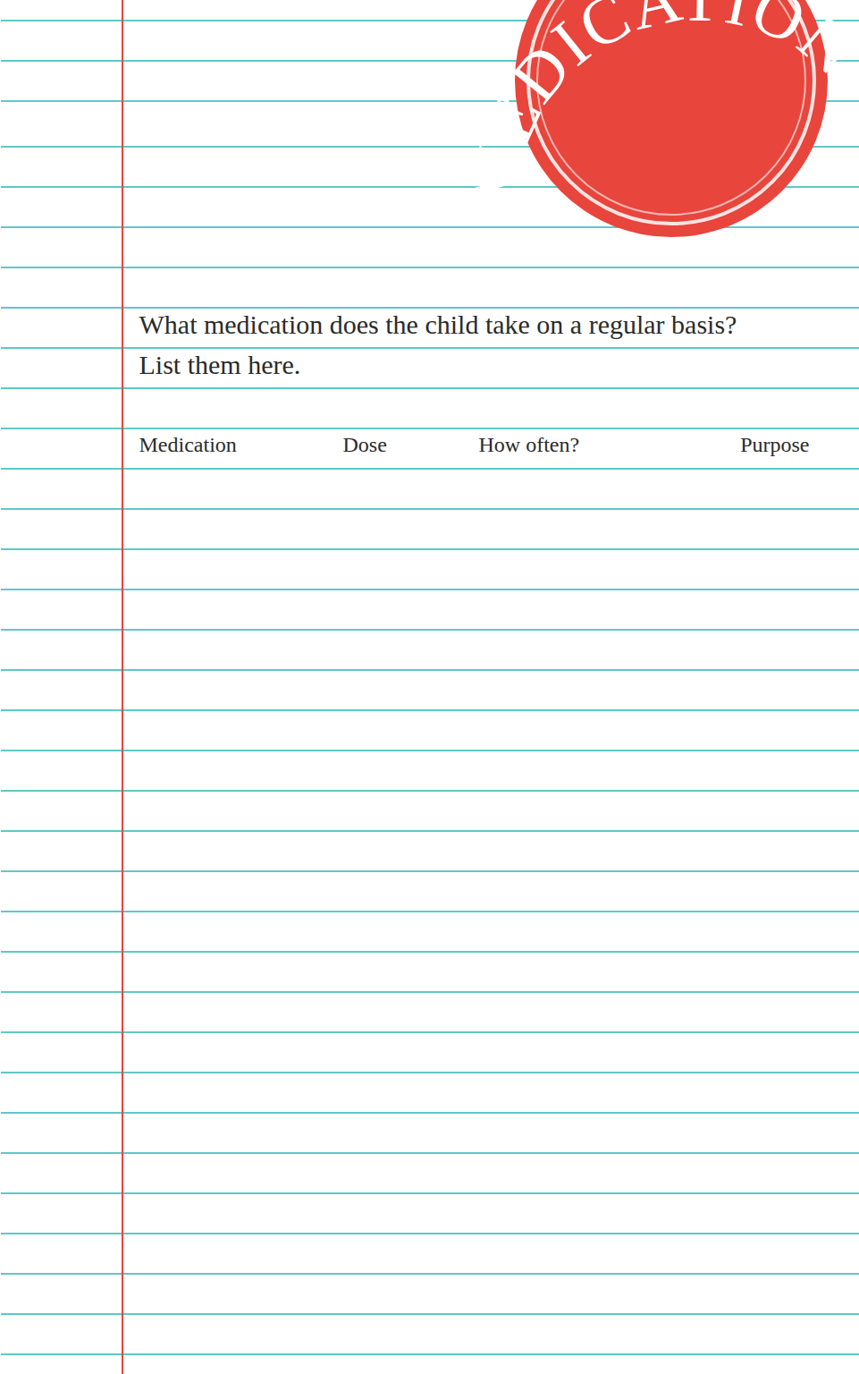MEDICATION
What medication does the child take on a regular basis? List them here.
| Medication | Dose | How often? | Purpose |
| --- | --- | --- | --- |